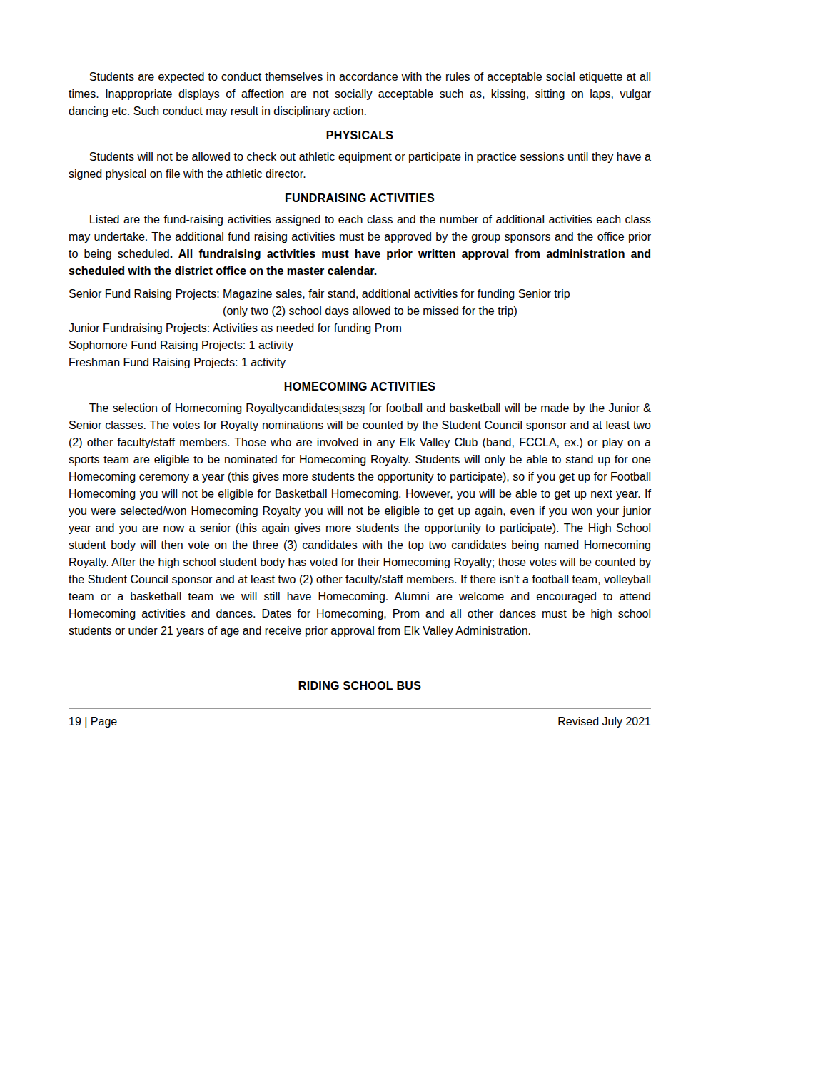Students are expected to conduct themselves in accordance with the rules of acceptable social etiquette at all times. Inappropriate displays of affection are not socially acceptable such as, kissing, sitting on laps, vulgar dancing etc. Such conduct may result in disciplinary action.
PHYSICALS
Students will not be allowed to check out athletic equipment or participate in practice sessions until they have a signed physical on file with the athletic director.
FUNDRAISING ACTIVITIES
Listed are the fund-raising activities assigned to each class and the number of additional activities each class may undertake. The additional fund raising activities must be approved by the group sponsors and the office prior to being scheduled. All fundraising activities must have prior written approval from administration and scheduled with the district office on the master calendar.
Senior Fund Raising Projects: Magazine sales, fair stand, additional activities for funding Senior trip
(only two (2) school days allowed to be missed for the trip)
Junior Fundraising Projects: Activities as needed for funding Prom
Sophomore Fund Raising Projects: 1 activity
Freshman Fund Raising Projects: 1 activity
HOMECOMING ACTIVITIES
The selection of Homecoming Royaltycandidates[SB23] for football and basketball will be made by the Junior & Senior classes. The votes for Royalty nominations will be counted by the Student Council sponsor and at least two (2) other faculty/staff members. Those who are involved in any Elk Valley Club (band, FCCLA, ex.) or play on a sports team are eligible to be nominated for Homecoming Royalty. Students will only be able to stand up for one Homecoming ceremony a year (this gives more students the opportunity to participate), so if you get up for Football Homecoming you will not be eligible for Basketball Homecoming. However, you will be able to get up next year. If you were selected/won Homecoming Royalty you will not be eligible to get up again, even if you won your junior year and you are now a senior (this again gives more students the opportunity to participate). The High School student body will then vote on the three (3) candidates with the top two candidates being named Homecoming Royalty. After the high school student body has voted for their Homecoming Royalty; those votes will be counted by the Student Council sponsor and at least two (2) other faculty/staff members. If there isn't a football team, volleyball team or a basketball team we will still have Homecoming. Alumni are welcome and encouraged to attend Homecoming activities and dances. Dates for Homecoming, Prom and all other dances must be high school students or under 21 years of age and receive prior approval from Elk Valley Administration.
RIDING SCHOOL BUS
19 | Page Revised July 2021